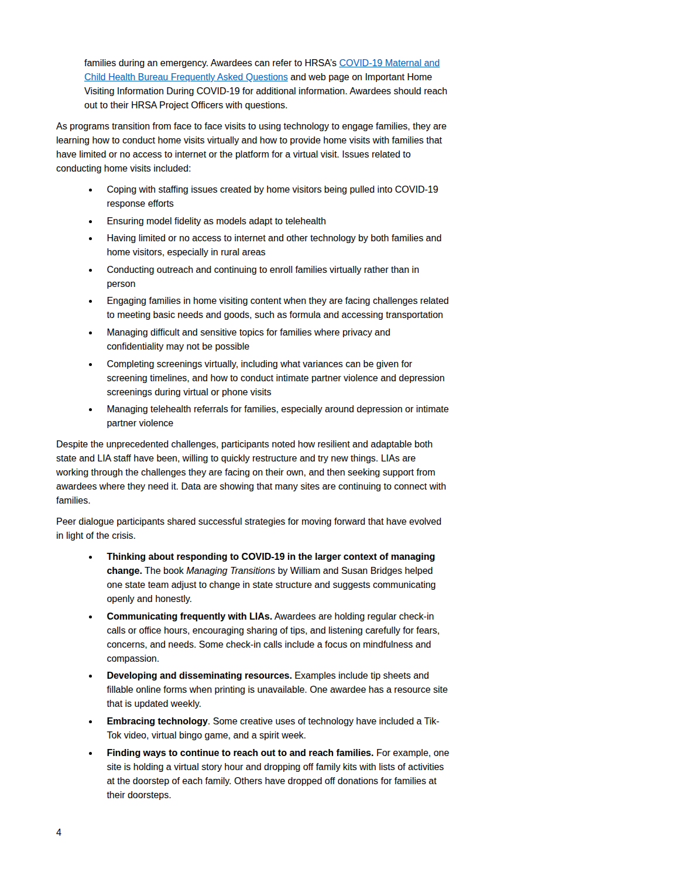families during an emergency. Awardees can refer to HRSA’s COVID-19 Maternal and Child Health Bureau Frequently Asked Questions and web page on Important Home Visiting Information During COVID-19 for additional information. Awardees should reach out to their HRSA Project Officers with questions.
As programs transition from face to face visits to using technology to engage families, they are learning how to conduct home visits virtually and how to provide home visits with families that have limited or no access to internet or the platform for a virtual visit. Issues related to conducting home visits included:
Coping with staffing issues created by home visitors being pulled into COVID-19 response efforts
Ensuring model fidelity as models adapt to telehealth
Having limited or no access to internet and other technology by both families and home visitors, especially in rural areas
Conducting outreach and continuing to enroll families virtually rather than in person
Engaging families in home visiting content when they are facing challenges related to meeting basic needs and goods, such as formula and accessing transportation
Managing difficult and sensitive topics for families where privacy and confidentiality may not be possible
Completing screenings virtually, including what variances can be given for screening timelines, and how to conduct intimate partner violence and depression screenings during virtual or phone visits
Managing telehealth referrals for families, especially around depression or intimate partner violence
Despite the unprecedented challenges, participants noted how resilient and adaptable both state and LIA staff have been, willing to quickly restructure and try new things. LIAs are working through the challenges they are facing on their own, and then seeking support from awardees where they need it. Data are showing that many sites are continuing to connect with families.
Peer dialogue participants shared successful strategies for moving forward that have evolved in light of the crisis.
Thinking about responding to COVID-19 in the larger context of managing change. The book Managing Transitions by William and Susan Bridges helped one state team adjust to change in state structure and suggests communicating openly and honestly.
Communicating frequently with LIAs. Awardees are holding regular check-in calls or office hours, encouraging sharing of tips, and listening carefully for fears, concerns, and needs. Some check-in calls include a focus on mindfulness and compassion.
Developing and disseminating resources. Examples include tip sheets and fillable online forms when printing is unavailable. One awardee has a resource site that is updated weekly.
Embracing technology. Some creative uses of technology have included a Tik-Tok video, virtual bingo game, and a spirit week.
Finding ways to continue to reach out to and reach families. For example, one site is holding a virtual story hour and dropping off family kits with lists of activities at the doorstep of each family. Others have dropped off donations for families at their doorsteps.
4